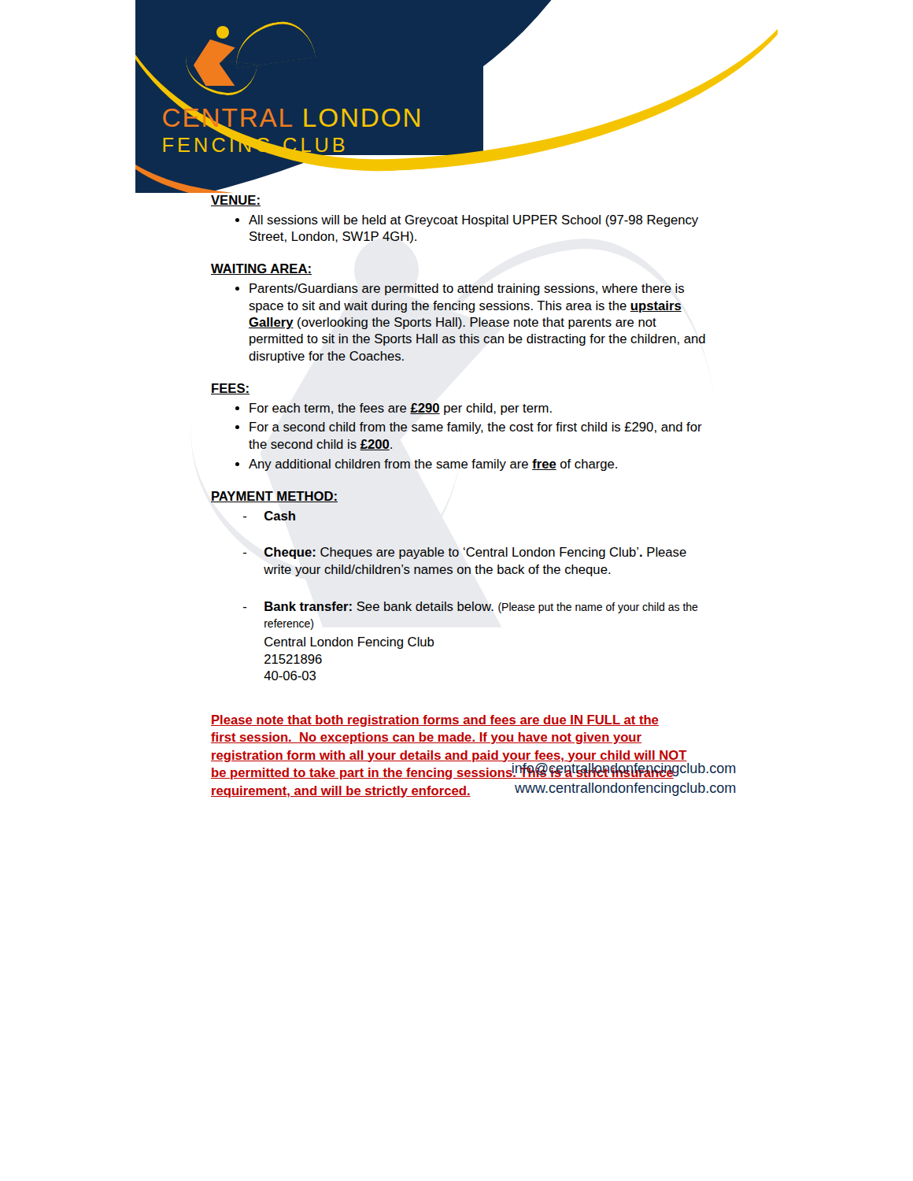CENTRAL LONDON
FENCING CLUB
VENUE:
All sessions will be held at Greycoat Hospital UPPER School (97-98 Regency Street, London, SW1P 4GH).
WAITING AREA:
Parents/Guardians are permitted to attend training sessions, where there is space to sit and wait during the fencing sessions. This area is the upstairs Gallery (overlooking the Sports Hall). Please note that parents are not permitted to sit in the Sports Hall as this can be distracting for the children, and disruptive for the Coaches.
FEES:
For each term, the fees are £290 per child, per term.
For a second child from the same family, the cost for first child is £290, and for the second child is £200.
Any additional children from the same family are free of charge.
PAYMENT METHOD:
Cash
Cheque: Cheques are payable to ‘Central London Fencing Club’. Please write your child/children’s names on the back of the cheque.
Bank transfer: See bank details below. (Please put the name of your child as the reference)
Central London Fencing Club
21521896
40-06-03
Please note that both registration forms and fees are due IN FULL at the first session. No exceptions can be made. If you have not given your registration form with all your details and paid your fees, your child will NOT be permitted to take part in the fencing sessions. This is a strict insurance requirement, and will be strictly enforced.
info@centrallondonfencingclub.com
www.centrallondonfencingclub.com